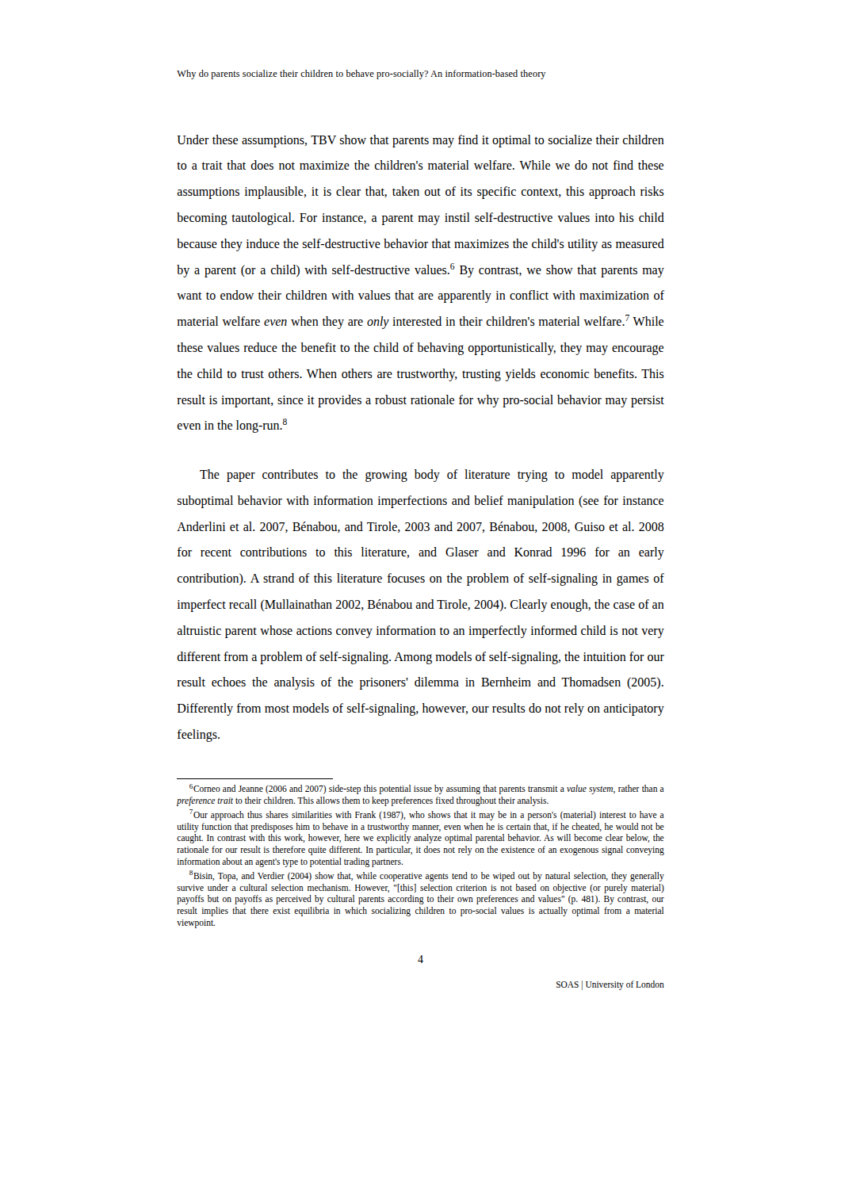Why do parents socialize their children to behave pro-socially? An information-based theory
Under these assumptions, TBV show that parents may find it optimal to socialize their children to a trait that does not maximize the children's material welfare. While we do not find these assumptions implausible, it is clear that, taken out of its specific context, this approach risks becoming tautological. For instance, a parent may instil self-destructive values into his child because they induce the self-destructive behavior that maximizes the child's utility as measured by a parent (or a child) with self-destructive values.6 By contrast, we show that parents may want to endow their children with values that are apparently in conflict with maximization of material welfare even when they are only interested in their children's material welfare.7 While these values reduce the benefit to the child of behaving opportunistically, they may encourage the child to trust others. When others are trustworthy, trusting yields economic benefits. This result is important, since it provides a robust rationale for why pro-social behavior may persist even in the long-run.8
The paper contributes to the growing body of literature trying to model apparently suboptimal behavior with information imperfections and belief manipulation (see for instance Anderlini et al. 2007, Bénabou, and Tirole, 2003 and 2007, Bénabou, 2008, Guiso et al. 2008 for recent contributions to this literature, and Glaser and Konrad 1996 for an early contribution). A strand of this literature focuses on the problem of self-signaling in games of imperfect recall (Mullainathan 2002, Bénabou and Tirole, 2004). Clearly enough, the case of an altruistic parent whose actions convey information to an imperfectly informed child is not very different from a problem of self-signaling. Among models of self-signaling, the intuition for our result echoes the analysis of the prisoners' dilemma in Bernheim and Thomadsen (2005). Differently from most models of self-signaling, however, our results do not rely on anticipatory feelings.
6Corneo and Jeanne (2006 and 2007) side-step this potential issue by assuming that parents transmit a value system, rather than a preference trait to their children. This allows them to keep preferences fixed throughout their analysis.
7Our approach thus shares similarities with Frank (1987), who shows that it may be in a person's (material) interest to have a utility function that predisposes him to behave in a trustworthy manner, even when he is certain that, if he cheated, he would not be caught. In contrast with this work, however, here we explicitly analyze optimal parental behavior. As will become clear below, the rationale for our result is therefore quite different. In particular, it does not rely on the existence of an exogenous signal conveying information about an agent's type to potential trading partners.
8Bisin, Topa, and Verdier (2004) show that, while cooperative agents tend to be wiped out by natural selection, they generally survive under a cultural selection mechanism. However, "[this] selection criterion is not based on objective (or purely material) payoffs but on payoffs as perceived by cultural parents according to their own preferences and values" (p. 481). By contrast, our result implies that there exist equilibria in which socializing children to pro-social values is actually optimal from a material viewpoint.
4
SOAS | University of London